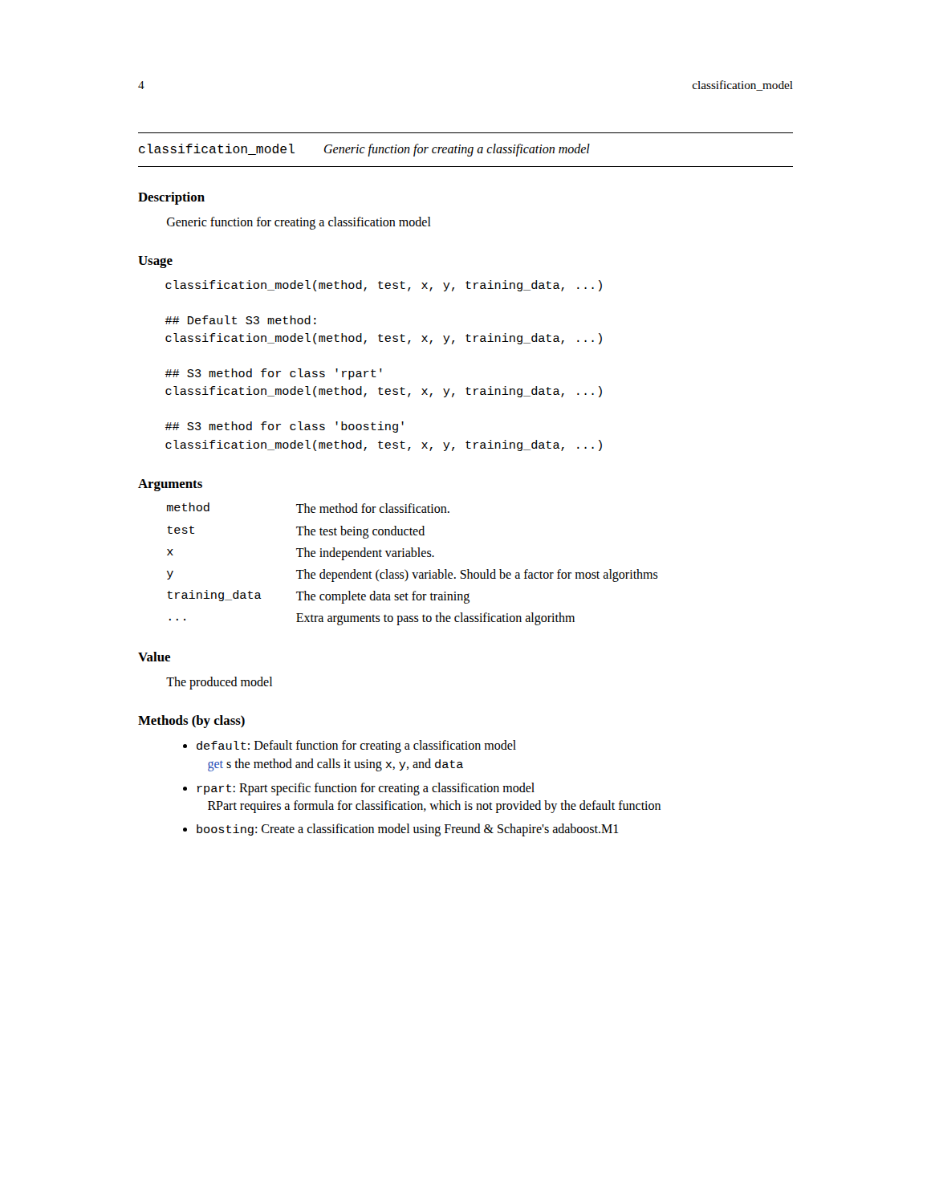4 classification_model
classification_model Generic function for creating a classification model
Description
Generic function for creating a classification model
Usage
classification_model(method, test, x, y, training_data, ...)

## Default S3 method:
classification_model(method, test, x, y, training_data, ...)

## S3 method for class 'rpart'
classification_model(method, test, x, y, training_data, ...)

## S3 method for class 'boosting'
classification_model(method, test, x, y, training_data, ...)
Arguments
method
The method for classification.
test
The test being conducted
x
The independent variables.
y
The dependent (class) variable. Should be a factor for most algorithms
training_data
The complete data set for training
...
Extra arguments to pass to the classification algorithm
Value
The produced model
Methods (by class)
default: Default function for creating a classification model get s the method and calls it using x, y, and data
rpart: Rpart specific function for creating a classification model RPart requires a formula for classification, which is not provided by the default function
boosting: Create a classification model using Freund & Schapire's adaboost.M1